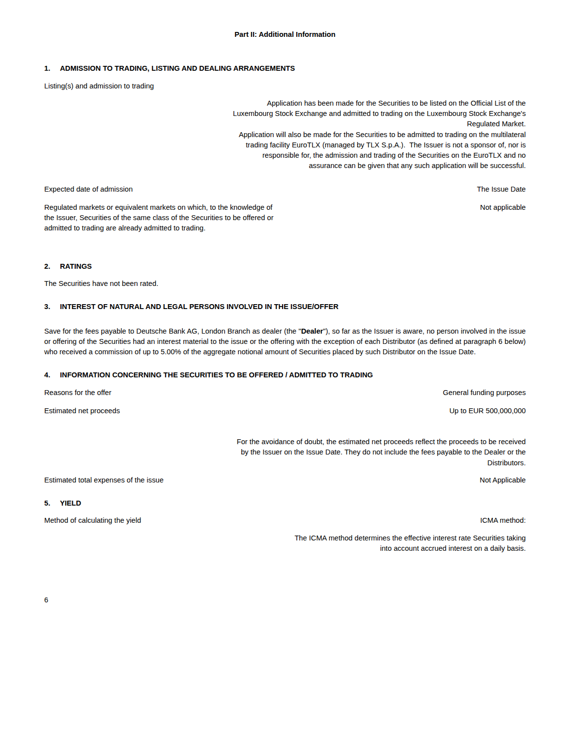Part II: Additional Information
1. ADMISSION TO TRADING, LISTING AND DEALING ARRANGEMENTS
Listing(s) and admission to trading
Application has been made for the Securities to be listed on the Official List of the Luxembourg Stock Exchange and admitted to trading on the Luxembourg Stock Exchange's Regulated Market.
Application will also be made for the Securities to be admitted to trading on the multilateral trading facility EuroTLX (managed by TLX S.p.A.). The Issuer is not a sponsor of, nor is responsible for, the admission and trading of the Securities on the EuroTLX and no assurance can be given that any such application will be successful.
Expected date of admission
The Issue Date
Regulated markets or equivalent markets on which, to the knowledge of the Issuer, Securities of the same class of the Securities to be offered or admitted to trading are already admitted to trading.
Not applicable
2. RATINGS
The Securities have not been rated.
3. INTEREST OF NATURAL AND LEGAL PERSONS INVOLVED IN THE ISSUE/OFFER
Save for the fees payable to Deutsche Bank AG, London Branch as dealer (the "Dealer"), so far as the Issuer is aware, no person involved in the issue or offering of the Securities had an interest material to the issue or the offering with the exception of each Distributor (as defined at paragraph 6 below) who received a commission of up to 5.00% of the aggregate notional amount of Securities placed by such Distributor on the Issue Date.
4. INFORMATION CONCERNING THE SECURITIES TO BE OFFERED / ADMITTED TO TRADING
Reasons for the offer
General funding purposes
Estimated net proceeds
Up to EUR 500,000,000
For the avoidance of doubt, the estimated net proceeds reflect the proceeds to be received by the Issuer on the Issue Date. They do not include the fees payable to the Dealer or the Distributors.
Estimated total expenses of the issue
Not Applicable
5. YIELD
Method of calculating the yield
ICMA method:
The ICMA method determines the effective interest rate Securities taking into account accrued interest on a daily basis.
6